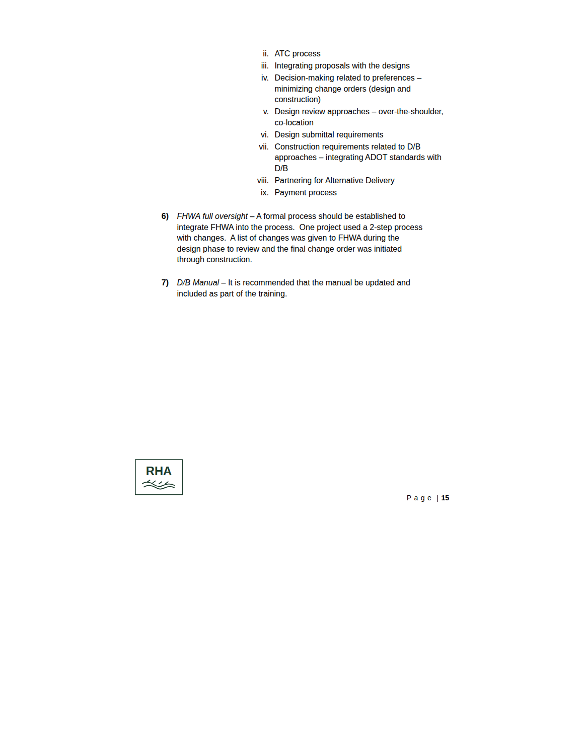ii. ATC process
iii. Integrating proposals with the designs
iv. Decision-making related to preferences – minimizing change orders (design and construction)
v. Design review approaches – over-the-shoulder, co-location
vi. Design submittal requirements
vii. Construction requirements related to D/B approaches – integrating ADOT standards with D/B
viii. Partnering for Alternative Delivery
ix. Payment process
6)
FHWA full oversight – A formal process should be established to integrate FHWA into the process. One project used a 2-step process with changes. A list of changes was given to FHWA during the design phase to review and the final change order was initiated through construction.
7)
D/B Manual – It is recommended that the manual be updated and included as part of the training.
RHA
P a g e | 15